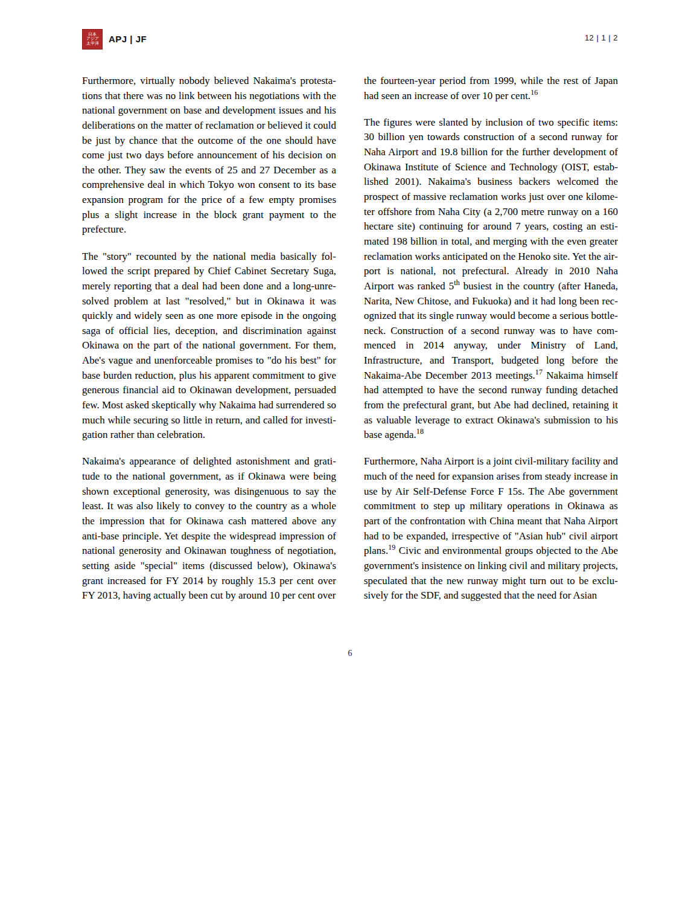日本
アジア
太平洋
APJ | JF
12 | 1 | 2
Furthermore, virtually nobody believed Nakaima's protestations that there was no link between his negotiations with the national government on base and development issues and his deliberations on the matter of reclamation or believed it could be just by chance that the outcome of the one should have come just two days before announcement of his decision on the other. They saw the events of 25 and 27 December as a comprehensive deal in which Tokyo won consent to its base expansion program for the price of a few empty promises plus a slight increase in the block grant payment to the prefecture.
The "story" recounted by the national media basically followed the script prepared by Chief Cabinet Secretary Suga, merely reporting that a deal had been done and a long-unresolved problem at last "resolved," but in Okinawa it was quickly and widely seen as one more episode in the ongoing saga of official lies, deception, and discrimination against Okinawa on the part of the national government. For them, Abe's vague and unenforceable promises to "do his best" for base burden reduction, plus his apparent commitment to give generous financial aid to Okinawan development, persuaded few. Most asked skeptically why Nakaima had surrendered so much while securing so little in return, and called for investigation rather than celebration.
Nakaima's appearance of delighted astonishment and gratitude to the national government, as if Okinawa were being shown exceptional generosity, was disingenuous to say the least. It was also likely to convey to the country as a whole the impression that for Okinawa cash mattered above any anti-base principle. Yet despite the widespread impression of national generosity and Okinawan toughness of negotiation, setting aside "special" items (discussed below), Okinawa's grant increased for FY 2014 by roughly 15.3 per cent over FY 2013, having actually been cut by around 10 per cent over
the fourteen-year period from 1999, while the rest of Japan had seen an increase of over 10 per cent.16
The figures were slanted by inclusion of two specific items: 30 billion yen towards construction of a second runway for Naha Airport and 19.8 billion for the further development of Okinawa Institute of Science and Technology (OIST, established 2001). Nakaima's business backers welcomed the prospect of massive reclamation works just over one kilometer offshore from Naha City (a 2,700 metre runway on a 160 hectare site) continuing for around 7 years, costing an estimated 198 billion in total, and merging with the even greater reclamation works anticipated on the Henoko site. Yet the airport is national, not prefectural. Already in 2010 Naha Airport was ranked 5th busiest in the country (after Haneda, Narita, New Chitose, and Fukuoka) and it had long been recognized that its single runway would become a serious bottleneck. Construction of a second runway was to have commenced in 2014 anyway, under Ministry of Land, Infrastructure, and Transport, budgeted long before the Nakaima-Abe December 2013 meetings.17 Nakaima himself had attempted to have the second runway funding detached from the prefectural grant, but Abe had declined, retaining it as valuable leverage to extract Okinawa's submission to his base agenda.18
Furthermore, Naha Airport is a joint civil-military facility and much of the need for expansion arises from steady increase in use by Air Self-Defense Force F 15s. The Abe government commitment to step up military operations in Okinawa as part of the confrontation with China meant that Naha Airport had to be expanded, irrespective of "Asian hub" civil airport plans.19 Civic and environmental groups objected to the Abe government's insistence on linking civil and military projects, speculated that the new runway might turn out to be exclusively for the SDF, and suggested that the need for Asian
6